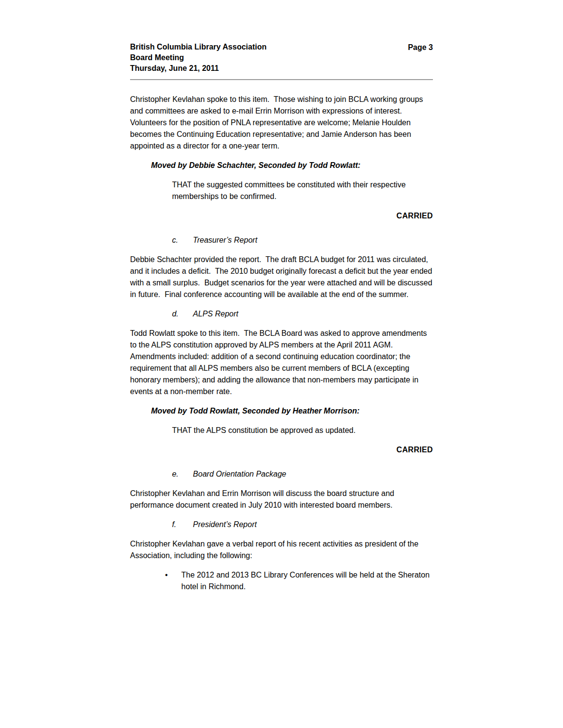British Columbia Library Association
Board Meeting
Thursday, June 21, 2011
Page 3
Christopher Kevlahan spoke to this item. Those wishing to join BCLA working groups and committees are asked to e-mail Errin Morrison with expressions of interest. Volunteers for the position of PNLA representative are welcome; Melanie Houlden becomes the Continuing Education representative; and Jamie Anderson has been appointed as a director for a one-year term.
Moved by Debbie Schachter, Seconded by Todd Rowlatt:
THAT the suggested committees be constituted with their respective memberships to be confirmed.
CARRIED
c. Treasurer’s Report
Debbie Schachter provided the report. The draft BCLA budget for 2011 was circulated, and it includes a deficit. The 2010 budget originally forecast a deficit but the year ended with a small surplus. Budget scenarios for the year were attached and will be discussed in future. Final conference accounting will be available at the end of the summer.
d. ALPS Report
Todd Rowlatt spoke to this item. The BCLA Board was asked to approve amendments to the ALPS constitution approved by ALPS members at the April 2011 AGM. Amendments included: addition of a second continuing education coordinator; the requirement that all ALPS members also be current members of BCLA (excepting honorary members); and adding the allowance that non-members may participate in events at a non-member rate.
Moved by Todd Rowlatt, Seconded by Heather Morrison:
THAT the ALPS constitution be approved as updated.
CARRIED
e. Board Orientation Package
Christopher Kevlahan and Errin Morrison will discuss the board structure and performance document created in July 2010 with interested board members.
f. President’s Report
Christopher Kevlahan gave a verbal report of his recent activities as president of the Association, including the following:
The 2012 and 2013 BC Library Conferences will be held at the Sheraton hotel in Richmond.